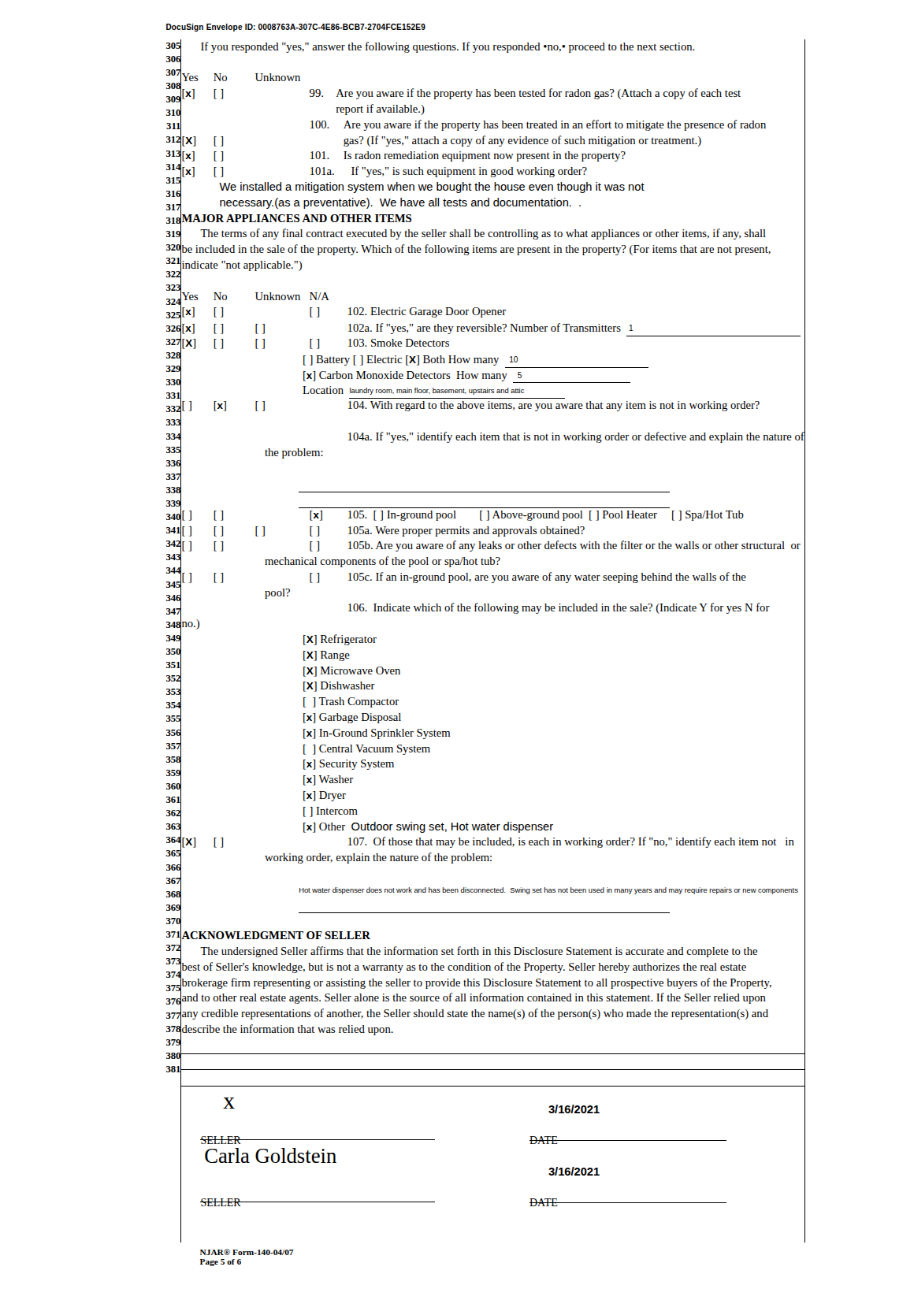DocuSign Envelope ID: 0008763A-307C-4E86-BCB7-2704FCE152E9
| 305 306 307 308 309 310 311 312 313 314 315 316 317 318 319 320 321 322 323 324 325 326 327 328 329 330 331 332 333 334 335 336 337 338 339 340 341 342 343 344 345 346 347 348 349 350 351 352 353 354 355 356 357 358 359 360 361 362 363 364 365 366 367 368 369 370 371 372 373 374 375 376 377 378 379 380 381 | If you responded "yes," answer the following questions. If you responded •no,• proceed to the next section. Yes No Unknown [ x ] [ ] 99. Are you aware if the property has been tested for radon gas? (Attach a copy of each test report if available.) 100. Are you aware if the property has been treated in an effort to mitigate the presence of radon [ X ] [ ] gas? (If "yes," attach a copy of any evidence of such mitigation or treatment.) [ x ] [ ] 101. Is radon remediation equipment now present in the property? [ x ] [ ] 101a. If "yes," is such equipment in good working order? We installed a mitigation system when we bought the house even though it was not necessary.(as a preventative). We have all tests and documentation. . MAJOR APPLIANCES AND OTHER ITEMS The terms of any final contract executed by the seller shall be controlling as to what appliances or other items, if any, shall be included in the sale of the property. Which of the following items are present in the property? (For items that are not present, indicate "not applicable.") Yes No Unknown N/A [ x ] [ ] [ ] 102. Electric Garage Door Opener [ x ] [ ] [ ] 102a. If "yes," are they reversible? Number of Transmitters 1 [ X ] [ ] [ ] [ ] 103. Smoke Detectors [ ] Battery [ ] Electric [ X ] Both How many 10 [ x ] Carbon Monoxide Detectors How many 5 Location laundry room, main floor, basement, upstairs and attic [ ] [ x ] [ ] 104. With regard to the above items, are you aware that any item is not in working order? 104a. If "yes," identify each item that is not in working order or defective and explain the nature of the problem: [ ] [ ] [ x ] 105. [ ] In-ground pool [ ] Above-ground pool [ ] Pool Heater [ ] Spa/Hot Tub [ ] [ ] [ ] [ ] 105a. Were proper permits and approvals obtained? [ ] [ ] [ ] 105b. Are you aware of any leaks or other defects with the filter or the walls or other structural or mechanical components of the pool or spa/hot tub? [ ] [ ] [ ] 105c. If an in-ground pool, are you aware of any water seeping behind the walls of the pool? 106. Indicate which of the following may be included in the sale? (Indicate Y for yes N for no.) [ X ] Refrigerator [ X ] Range [ X ] Microwave Oven [ X ] Dishwasher [ ] Trash Compactor [ x ] Garbage Disposal [ x ] In-Ground Sprinkler System [ ] Central Vacuum System [ x ] Security System [ x ] Washer [ x ] Dryer [ ] Intercom [ x ] Other Outdoor swing set, Hot water dispenser [ X ] [ ] 107. Of those that may be included, is each in working order? If "no," identify each item not in working order, explain the nature of the problem: Hot water dispenser does not work and has been disconnected. Swing set has not been used in many years and may require repairs or new components ACKNOWLEDGMENT OF SELLER The undersigned Seller affirms that the information set forth in this Disclosure Statement is accurate and complete to the best of Seller's knowledge, but is not a warranty as to the condition of the Property. Seller hereby authorizes the real estate brokerage firm representing or assisting the seller to provide this Disclosure Statement to all prospective buyers of the Property, and to other real estate agents. Seller alone is the source of all information contained in this statement. If the Seller relied upon any credible representations of another, the Seller should state the name(s) of the person(s) who made the representation(s) and describe the information that was relied upon. x 3/16/2021 SELLER DATE Carla Goldstein 3/16/2021 SELLER DATE | |
NJAR® Form-140-04/07
Page 5 of 6